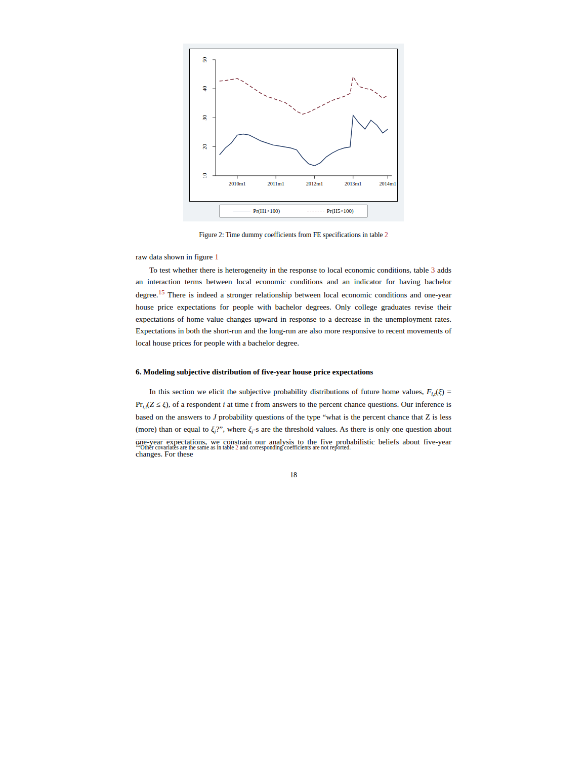10 20 30 40 50 2010m1 2011m1 2012m1 2013m1 2014m1
Pr(H1>100) Pr(H5>100)
Figure 2: Time dummy coefficients from FE specifications in table 2
raw data shown in figure 1
To test whether there is heterogeneity in the response to local economic conditions, table 3 adds an interaction terms between local economic conditions and an indicator for having bachelor degree.15 There is indeed a stronger relationship between local economic conditions and one-year house price expectations for people with bachelor degrees. Only college graduates revise their expectations of home value changes upward in response to a decrease in the unemployment rates. Expectations in both the short-run and the long-run are also more responsive to recent movements of local house prices for people with a bachelor degree.
6. Modeling subjective distribution of five-year house price expectations
In this section we elicit the subjective probability distributions of future home values, Fi,t(ξ) = Pr i,t(Z ≤ ξ), of a respondent i at time t from answers to the percent chance questions. Our inference is based on the answers to J probability questions of the type “what is the percent chance that Z is less (more) than or equal to ξj?”, where ξj-s are the threshold values. As there is only one question about one-year expectations, we constrain our analysis to the five probabilistic beliefs about five-year changes. For these
15Other covariates are the same as in table 2 and corresponding coefficients are not reported.
18